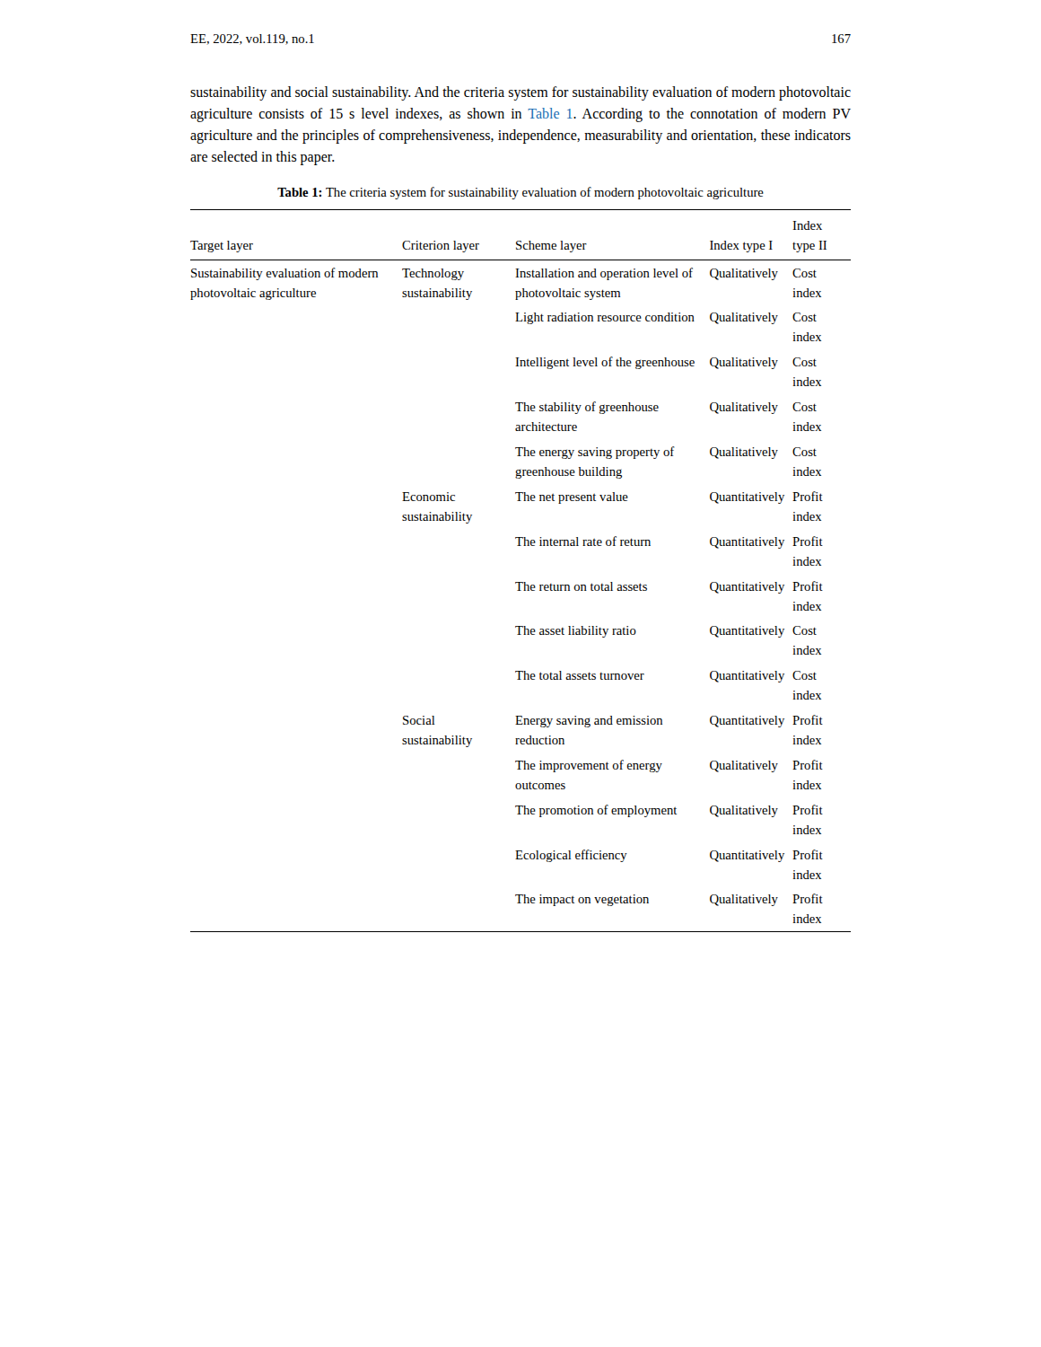EE, 2022, vol.119, no.1 167
sustainability and social sustainability. And the criteria system for sustainability evaluation of modern photovoltaic agriculture consists of 15 s level indexes, as shown in Table 1. According to the connotation of modern PV agriculture and the principles of comprehensiveness, independence, measurability and orientation, these indicators are selected in this paper.
Table 1: The criteria system for sustainability evaluation of modern photovoltaic agriculture
| Target layer | Criterion layer | Scheme layer | Index type I | Index type II |
| --- | --- | --- | --- | --- |
| Sustainability evaluation of modern photovoltaic agriculture | Technology sustainability | Installation and operation level of photovoltaic system | Qualitatively | Cost index |
| Light radiation resource condition | Qualitatively | Cost index |
| Intelligent level of the greenhouse | Qualitatively | Cost index |
| The stability of greenhouse architecture | Qualitatively | Cost index |
| The energy saving property of greenhouse building | Qualitatively | Cost index |
| Economic sustainability | The net present value | Quantitatively | Profit index |
| The internal rate of return | Quantitatively | Profit index |
| The return on total assets | Quantitatively | Profit index |
| The asset liability ratio | Quantitatively | Cost index |
| The total assets turnover | Quantitatively | Cost index |
| Social sustainability | Energy saving and emission reduction | Quantitatively | Profit index |
| The improvement of energy outcomes | Qualitatively | Profit index |
| The promotion of employment | Qualitatively | Profit index |
| Ecological efficiency | Quantitatively | Profit index |
| The impact on vegetation | Qualitatively | Profit index |